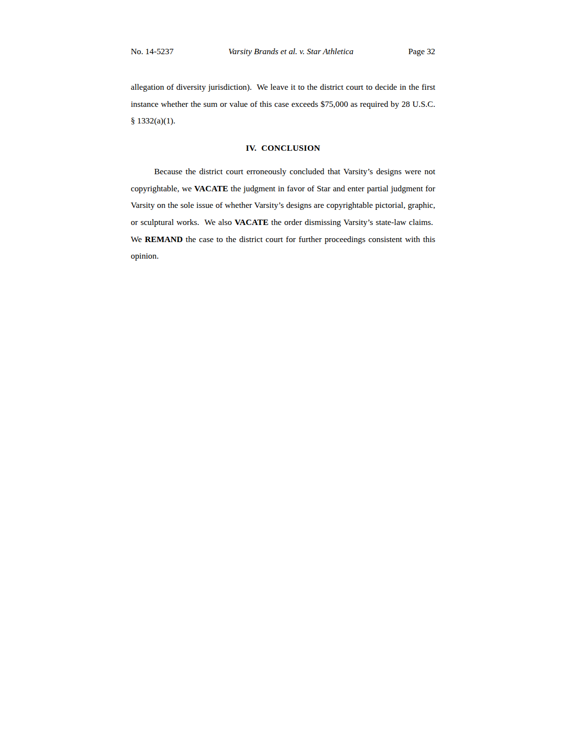No. 14-5237 Varsity Brands et al. v. Star Athletica Page 32
allegation of diversity jurisdiction). We leave it to the district court to decide in the first instance whether the sum or value of this case exceeds $75,000 as required by 28 U.S.C. § 1332(a)(1).
IV. CONCLUSION
Because the district court erroneously concluded that Varsity’s designs were not copyrightable, we VACATE the judgment in favor of Star and enter partial judgment for Varsity on the sole issue of whether Varsity’s designs are copyrightable pictorial, graphic, or sculptural works. We also VACATE the order dismissing Varsity’s state-law claims. We REMAND the case to the district court for further proceedings consistent with this opinion.